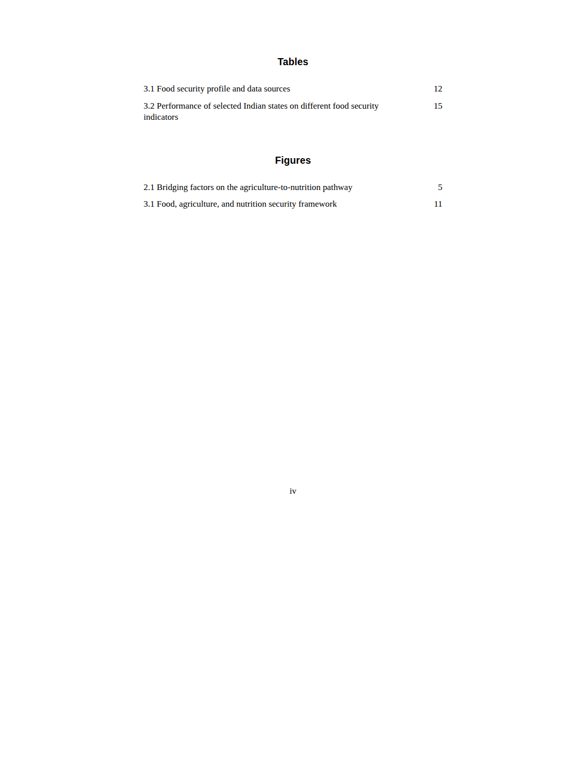Tables
| 3.1 Food security profile and data sources | 12 |
| 3.2 Performance of selected Indian states on different food security indicators | 15 |
Figures
| 2.1 Bridging factors on the agriculture-to-nutrition pathway | 5 |
| 3.1 Food, agriculture, and nutrition security framework | 11 |
iv